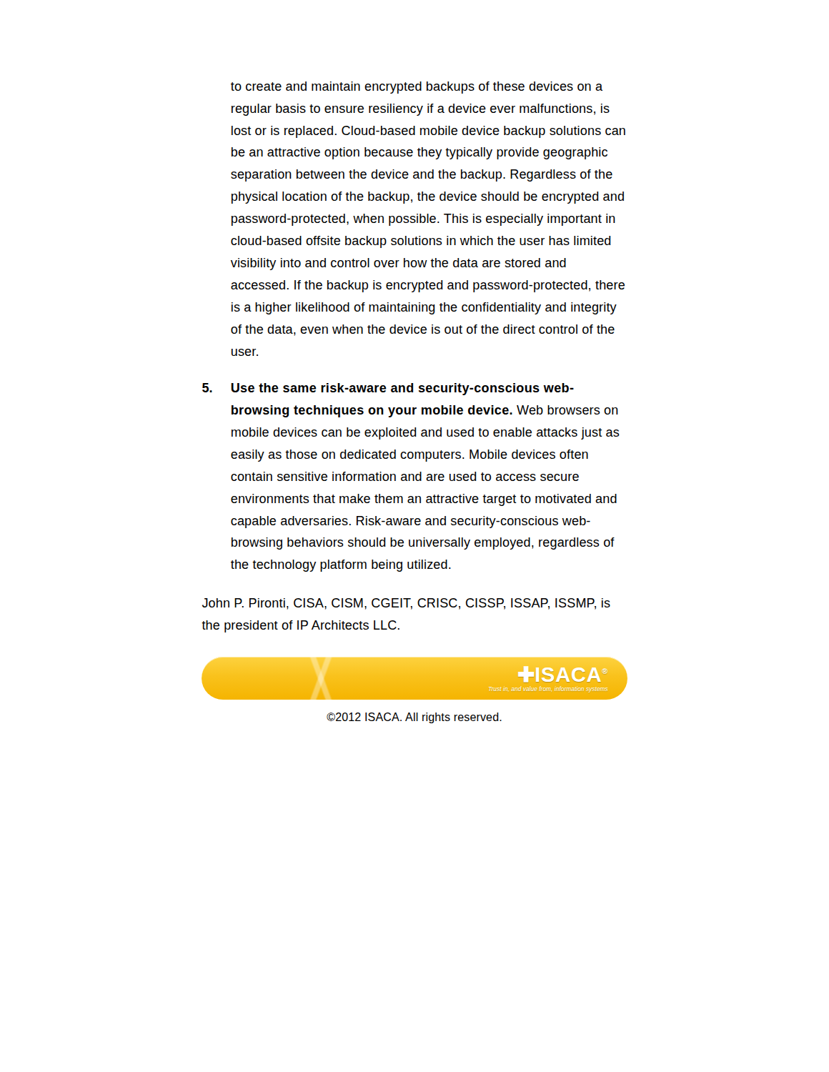to create and maintain encrypted backups of these devices on a regular basis to ensure resiliency if a device ever malfunctions, is lost or is replaced. Cloud-based mobile device backup solutions can be an attractive option because they typically provide geographic separation between the device and the backup. Regardless of the physical location of the backup, the device should be encrypted and password-protected, when possible. This is especially important in cloud-based offsite backup solutions in which the user has limited visibility into and control over how the data are stored and accessed. If the backup is encrypted and password-protected, there is a higher likelihood of maintaining the confidentiality and integrity of the data, even when the device is out of the direct control of the user.
Use the same risk-aware and security-conscious web-browsing techniques on your mobile device. Web browsers on mobile devices can be exploited and used to enable attacks just as easily as those on dedicated computers. Mobile devices often contain sensitive information and are used to access secure environments that make them an attractive target to motivated and capable adversaries. Risk-aware and security-conscious web-browsing behaviors should be universally employed, regardless of the technology platform being utilized.
John P. Pironti, CISA, CISM, CGEIT, CRISC, CISSP, ISSAP, ISSMP, is the president of IP Architects LLC.
✚ISACA®
Trust in, and value from, information systems
©2012 ISACA. All rights reserved.